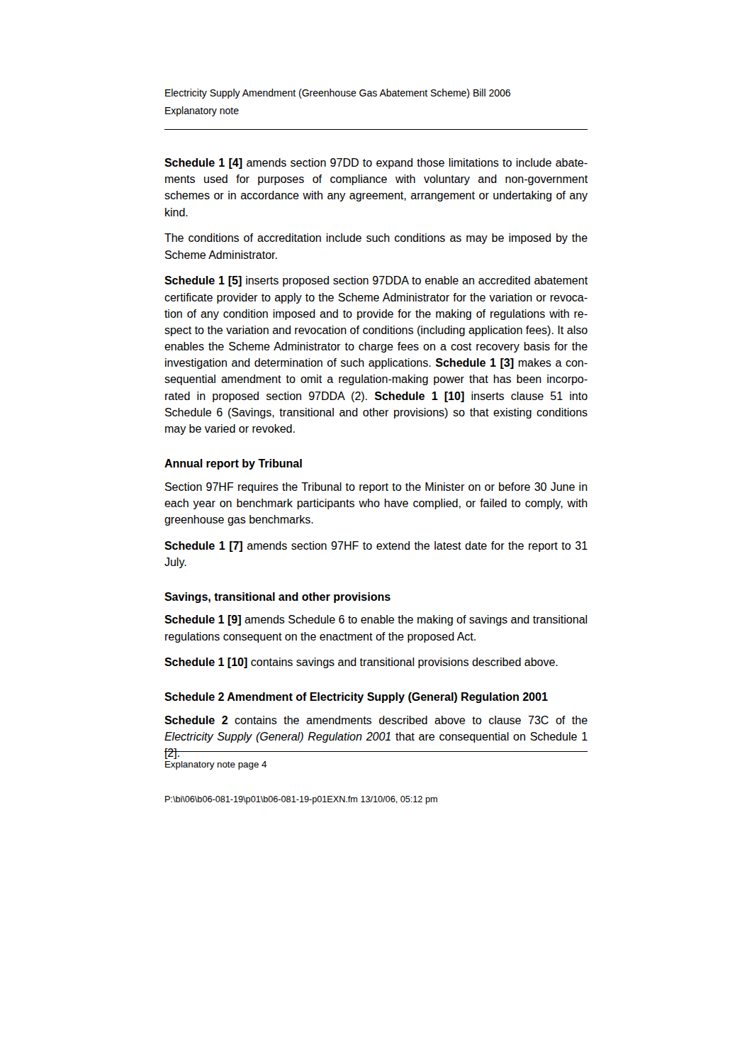Electricity Supply Amendment (Greenhouse Gas Abatement Scheme) Bill 2006
Explanatory note
Schedule 1 [4] amends section 97DD to expand those limitations to include abatements used for purposes of compliance with voluntary and non-government schemes or in accordance with any agreement, arrangement or undertaking of any kind.
The conditions of accreditation include such conditions as may be imposed by the Scheme Administrator.
Schedule 1 [5] inserts proposed section 97DDA to enable an accredited abatement certificate provider to apply to the Scheme Administrator for the variation or revocation of any condition imposed and to provide for the making of regulations with respect to the variation and revocation of conditions (including application fees). It also enables the Scheme Administrator to charge fees on a cost recovery basis for the investigation and determination of such applications. Schedule 1 [3] makes a consequential amendment to omit a regulation-making power that has been incorporated in proposed section 97DDA (2). Schedule 1 [10] inserts clause 51 into Schedule 6 (Savings, transitional and other provisions) so that existing conditions may be varied or revoked.
Annual report by Tribunal
Section 97HF requires the Tribunal to report to the Minister on or before 30 June in each year on benchmark participants who have complied, or failed to comply, with greenhouse gas benchmarks.
Schedule 1 [7] amends section 97HF to extend the latest date for the report to 31 July.
Savings, transitional and other provisions
Schedule 1 [9] amends Schedule 6 to enable the making of savings and transitional regulations consequent on the enactment of the proposed Act.
Schedule 1 [10] contains savings and transitional provisions described above.
Schedule 2 Amendment of Electricity Supply (General) Regulation 2001
Schedule 2 contains the amendments described above to clause 73C of the Electricity Supply (General) Regulation 2001 that are consequential on Schedule 1 [2].
Explanatory note page 4
P:\bi\06\b06-081-19\p01\b06-081-19-p01EXN.fm 13/10/06, 05:12 pm